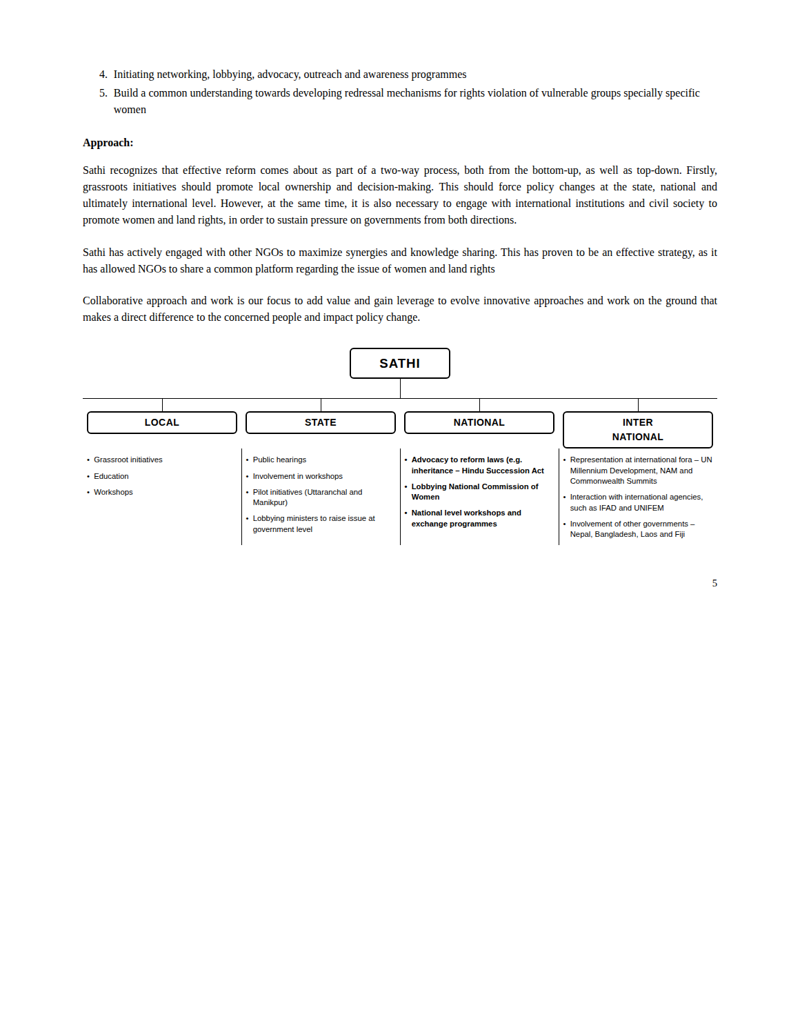Initiating networking, lobbying, advocacy, outreach and awareness programmes
Build a common understanding towards developing redressal mechanisms for rights violation of vulnerable groups specially specific women
Approach:
Sathi recognizes that effective reform comes about as part of a two-way process, both from the bottom-up, as well as top-down. Firstly, grassroots initiatives should promote local ownership and decision-making. This should force policy changes at the state, national and ultimately international level. However, at the same time, it is also necessary to engage with international institutions and civil society to promote women and land rights, in order to sustain pressure on governments from both directions.
Sathi has actively engaged with other NGOs to maximize synergies and knowledge sharing. This has proven to be an effective strategy, as it has allowed NGOs to share a common platform regarding the issue of women and land rights
Collaborative approach and work is our focus to add value and gain leverage to evolve innovative approaches and work on the ground that makes a direct difference to the concerned people and impact policy change.
SATHI
| LOCAL | STATE | NATIONAL | INTER NATIONAL |
| Grassroot initiatives Education Workshops | Public hearings Involvement in workshops Pilot initiatives (Uttaranchal and Manikpur) Lobbying ministers to raise issue at government level | Advocacy to reform laws (e.g. inheritance – Hindu Succession Act Lobbying National Commission of Women National level workshops and exchange programmes | Representation at international fora – UN Millennium Development, NAM and Commonwealth Summits Interaction with international agencies, such as IFAD and UNIFEM Involvement of other governments – Nepal, Bangladesh, Laos and Fiji |
5